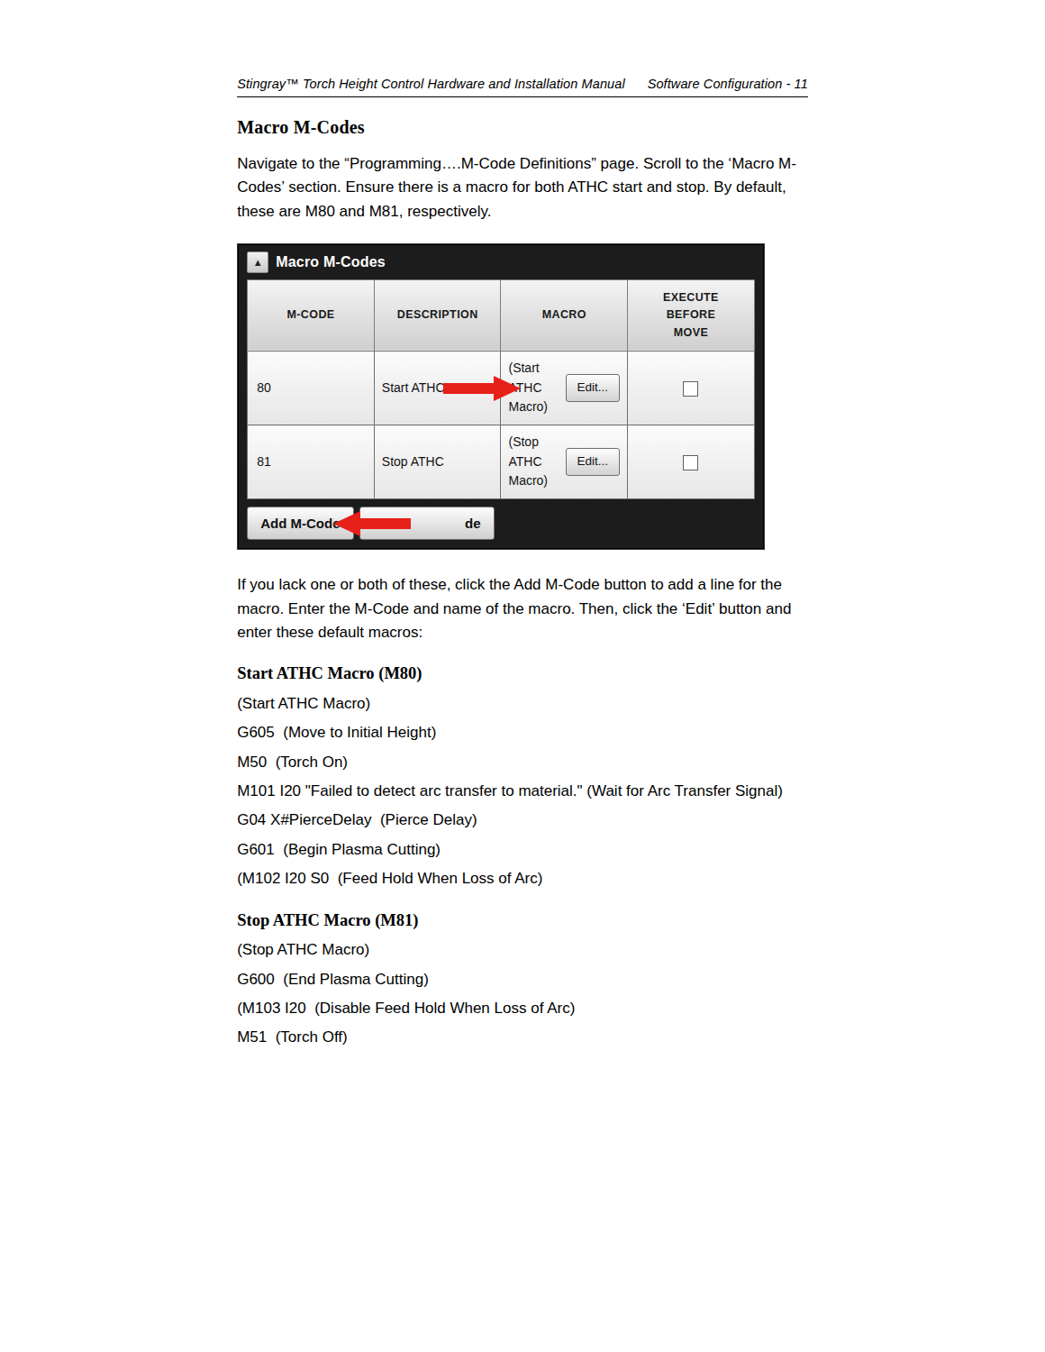Stingray™ Torch Height Control Hardware and Installation Manual Software Configuration - 11
Macro M-Codes
Navigate to the “Programming….M-Code Definitions” page. Scroll to the ‘Macro M-Codes’ section. Ensure there is a macro for both ATHC start and stop. By default, these are M80 and M81, respectively.
▲ Macro M-Codes
| M-Code | Description | Macro | Execute Before Move |
| --- | --- | --- | --- |
| 80 | Start ATHC | (Start ATHC Macro) Edit... | |
| 81 | Stop ATHC | (Stop ATHC Macro) Edit... | |
Add M-Code de
If you lack one or both of these, click the Add M-Code button to add a line for the macro. Enter the M-Code and name of the macro. Then, click the ‘Edit’ button and enter these default macros:
Start ATHC Macro (M80)
(Start ATHC Macro)
G605 (Move to Initial Height)
M50 (Torch On)
M101 I20 "Failed to detect arc transfer to material." (Wait for Arc Transfer Signal)
G04 X#PierceDelay (Pierce Delay)
G601 (Begin Plasma Cutting)
(M102 I20 S0 (Feed Hold When Loss of Arc)
Stop ATHC Macro (M81)
(Stop ATHC Macro)
G600 (End Plasma Cutting)
(M103 I20 (Disable Feed Hold When Loss of Arc)
M51 (Torch Off)